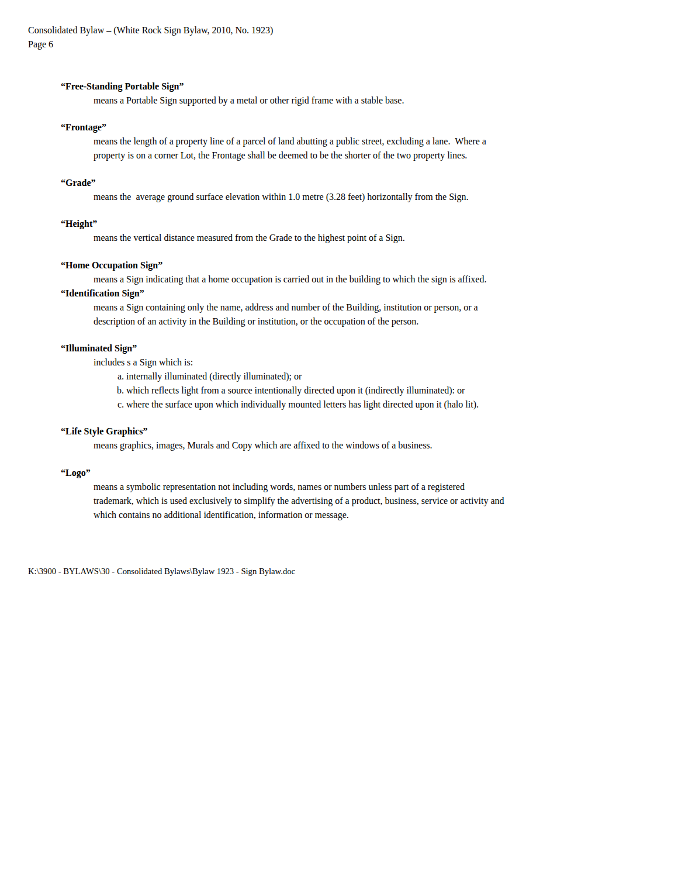Consolidated Bylaw – (White Rock Sign Bylaw, 2010, No. 1923)
Page 6
“Free-Standing Portable Sign”
means a Portable Sign supported by a metal or other rigid frame with a stable base.
“Frontage”
means the length of a property line of a parcel of land abutting a public street, excluding a lane. Where a property is on a corner Lot, the Frontage shall be deemed to be the shorter of the two property lines.
“Grade”
means the average ground surface elevation within 1.0 metre (3.28 feet) horizontally from the Sign.
“Height”
means the vertical distance measured from the Grade to the highest point of a Sign.
“Home Occupation Sign”
means a Sign indicating that a home occupation is carried out in the building to which the sign is affixed.
“Identification Sign”
means a Sign containing only the name, address and number of the Building, institution or person, or a description of an activity in the Building or institution, or the occupation of the person.
“Illuminated Sign”
includes s a Sign which is:
internally illuminated (directly illuminated); or
which reflects light from a source intentionally directed upon it (indirectly illuminated): or
where the surface upon which individually mounted letters has light directed upon it (halo lit).
“Life Style Graphics”
means graphics, images, Murals and Copy which are affixed to the windows of a business.
“Logo”
means a symbolic representation not including words, names or numbers unless part of a registered trademark, which is used exclusively to simplify the advertising of a product, business, service or activity and which contains no additional identification, information or message.
K:\3900 - BYLAWS\30 - Consolidated Bylaws\Bylaw 1923 - Sign Bylaw.doc